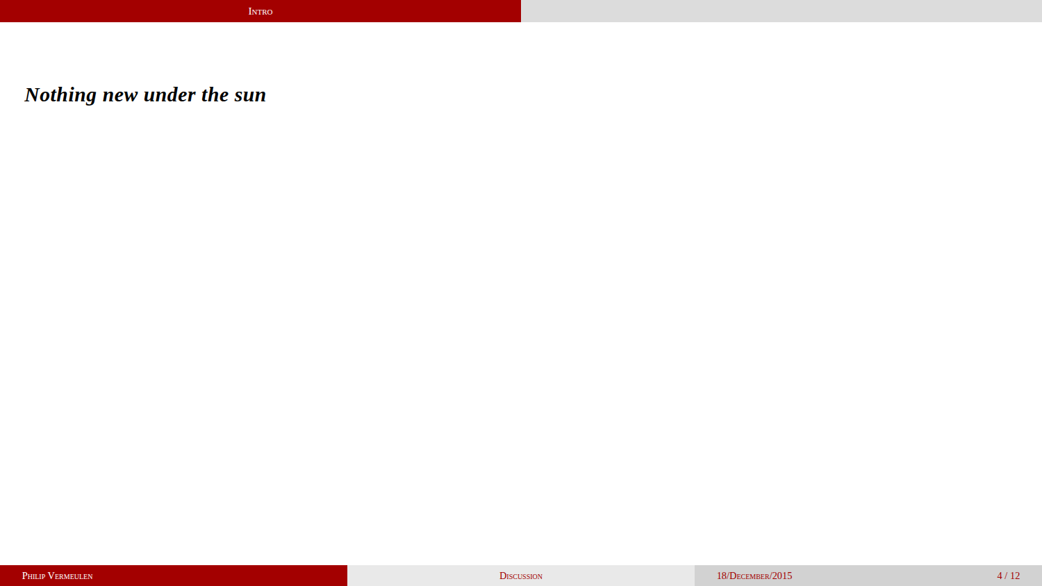Intro
Nothing new under the sun
Philip Vermeulen
Discussion
18/December/2015 4 / 12